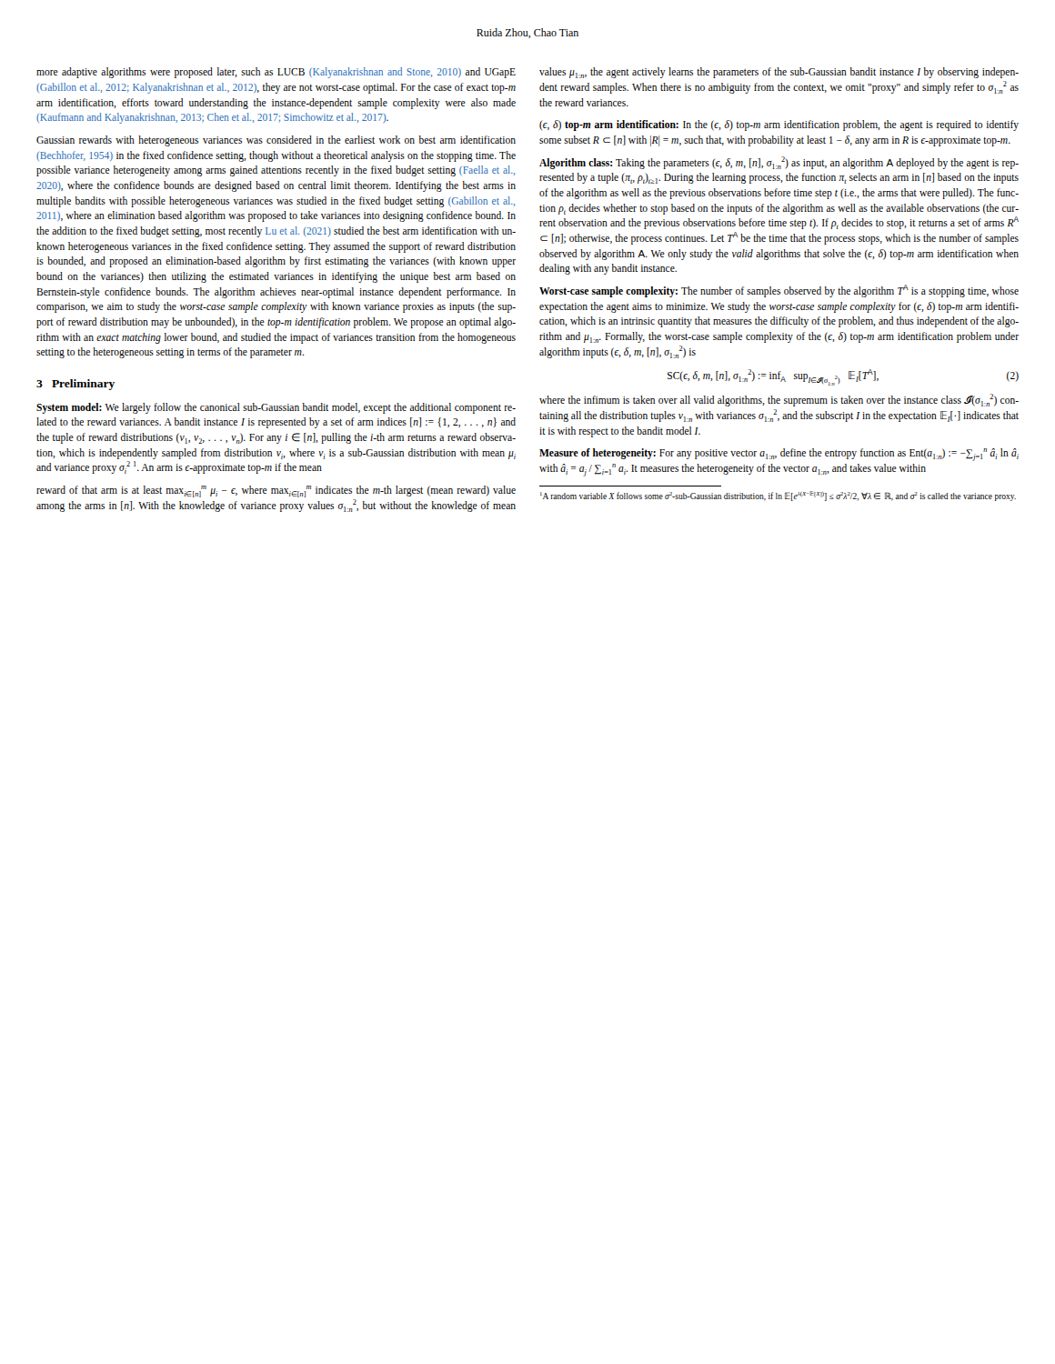Ruida Zhou, Chao Tian
more adaptive algorithms were proposed later, such as LUCB (Kalyanakrishnan and Stone, 2010) and UGapE (Gabillon et al., 2012; Kalyanakrishnan et al., 2012), they are not worst-case optimal. For the case of exact top-m arm identification, efforts toward understanding the instance-dependent sample complexity were also made (Kaufmann and Kalyanakrishnan, 2013; Chen et al., 2017; Simchowitz et al., 2017).
Gaussian rewards with heterogeneous variances was considered in the earliest work on best arm identification (Bechhofer, 1954) in the fixed confidence setting, though without a theoretical analysis on the stopping time. The possible variance heterogeneity among arms gained attentions recently in the fixed budget setting (Faella et al., 2020), where the confidence bounds are designed based on central limit theorem. Identifying the best arms in multiple bandits with possible heterogeneous variances was studied in the fixed budget setting (Gabillon et al., 2011), where an elimination based algorithm was proposed to take variances into designing confidence bound. In the addition to the fixed budget setting, most recently Lu et al. (2021) studied the best arm identification with unknown heterogeneous variances in the fixed confidence setting. They assumed the support of reward distribution is bounded, and proposed an elimination-based algorithm by first estimating the variances (with known upper bound on the variances) then utilizing the estimated variances in identifying the unique best arm based on Bernstein-style confidence bounds. The algorithm achieves near-optimal instance dependent performance. In comparison, we aim to study the worst-case sample complexity with known variance proxies as inputs (the support of reward distribution may be unbounded), in the top-m identification problem. We propose an optimal algorithm with an exact matching lower bound, and studied the impact of variances transition from the homogeneous setting to the heterogeneous setting in terms of the parameter m.
3 Preliminary
System model: We largely follow the canonical sub-Gaussian bandit model, except the additional component related to the reward variances. A bandit instance I is represented by a set of arm indices [n] := {1, 2, . . . , n} and the tuple of reward distributions (ν1, ν2, . . . , νn). For any i ∈ [n], pulling the i-th arm returns a reward observation, which is independently sampled from distribution νi, where νi is a sub-Gaussian distribution with mean μi and variance proxy σi2 1. An arm is ϵ-approximate top-m if the mean
reward of that arm is at least maxi∈[n]m μi − ϵ, where maxi∈[n]m indicates the m-th largest (mean reward) value among the arms in [n]. With the knowledge of variance proxy values σ1:n2, but without the knowledge of mean values μ1:n, the agent actively learns the parameters of the sub-Gaussian bandit instance I by observing independent reward samples. When there is no ambiguity from the context, we omit "proxy" and simply refer to σ1:n2 as the reward variances.
(ϵ, δ) top-m arm identification: In the (ϵ, δ) top-m arm identification problem, the agent is required to identify some subset R ⊂ [n] with |R| = m, such that, with probability at least 1 − δ, any arm in R is ϵ-approximate top-m.
Algorithm class: Taking the parameters (ϵ, δ, m, [n], σ1:n2) as input, an algorithm A deployed by the agent is represented by a tuple (πt, ρt)t≥1. During the learning process, the function πt selects an arm in [n] based on the inputs of the algorithm as well as the previous observations before time step t (i.e., the arms that were pulled). The function ρt decides whether to stop based on the inputs of the algorithm as well as the available observations (the current observation and the previous observations before time step t). If ρt decides to stop, it returns a set of arms RA ⊂ [n]; otherwise, the process continues. Let TA be the time that the process stops, which is the number of samples observed by algorithm A. We only study the valid algorithms that solve the (ϵ, δ) top-m arm identification when dealing with any bandit instance.
Worst-case sample complexity: The number of samples observed by the algorithm TA is a stopping time, whose expectation the agent aims to minimize. We study the worst-case sample complexity for (ϵ, δ) top-m arm identification, which is an intrinsic quantity that measures the difficulty of the problem, and thus independent of the algorithm and μ1:n. Formally, the worst-case sample complexity of the (ϵ, δ) top-m arm identification problem under algorithm inputs (ϵ, δ, m, [n], σ1:n2) is
SC(ϵ, δ, m, [n], σ1:n2) := infA supI∈𝓘(σ1:n2) 𝔼I[TA], (2)
where the infimum is taken over all valid algorithms, the supremum is taken over the instance class 𝓘(σ1:n2) containing all the distribution tuples ν1:n with variances σ1:n2, and the subscript I in the expectation 𝔼I[·] indicates that it is with respect to the bandit model I.
Measure of heterogeneity: For any positive vector a1:n, define the entropy function as Ent(a1:n) := −∑j=1n âi ln âi with âi = aj / ∑i=1n ai. It measures the heterogeneity of the vector a1:n, and takes value within
1A random variable X follows some σ2-sub-Gaussian distribution, if ln 𝔼[eλ(X−𝔼[X])] ≤ σ2λ2/2, ∀λ ∈ ℝ, and σ2 is called the variance proxy.